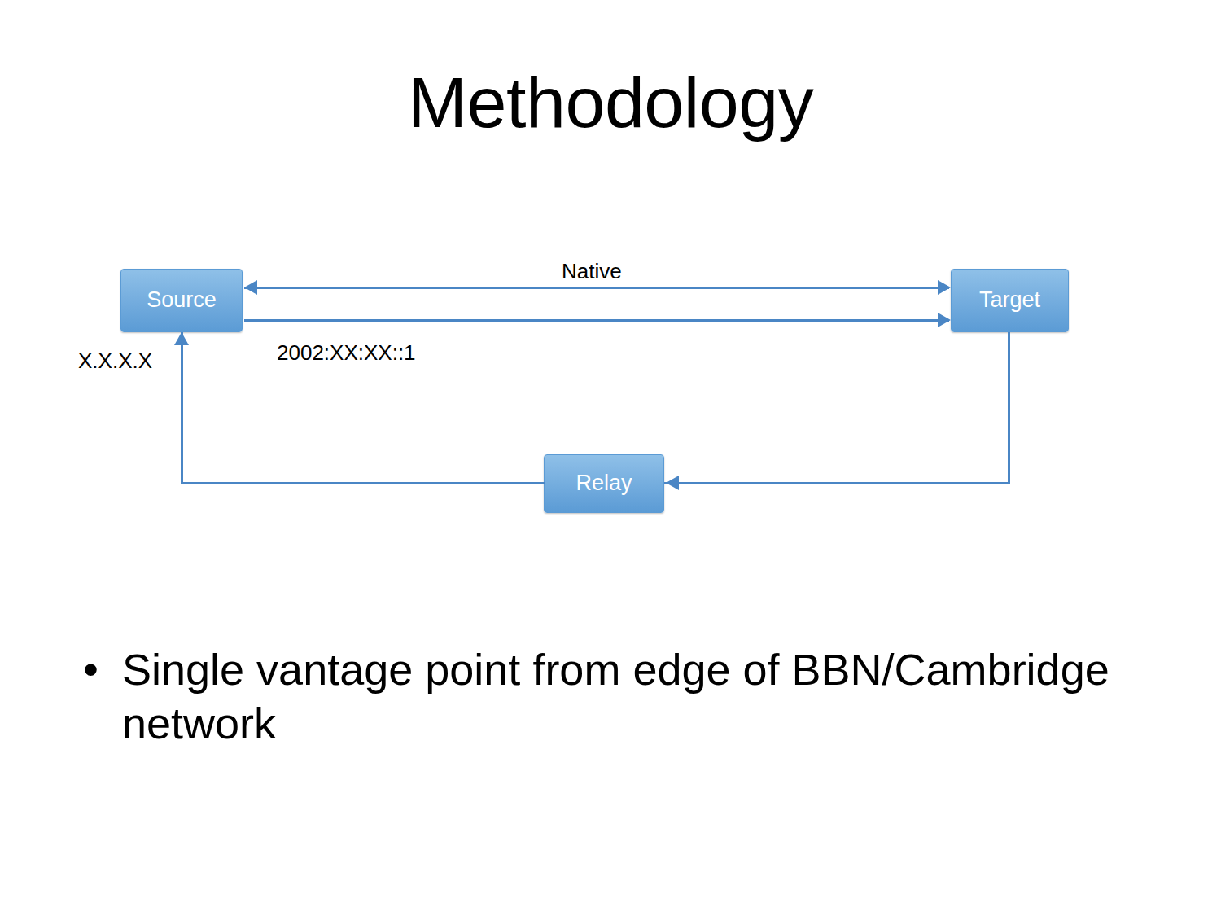Methodology
Source
Target
Relay
Native
2002:XX:XX::1
X.X.X.X
Single vantage point from edge of BBN/Cambridge network